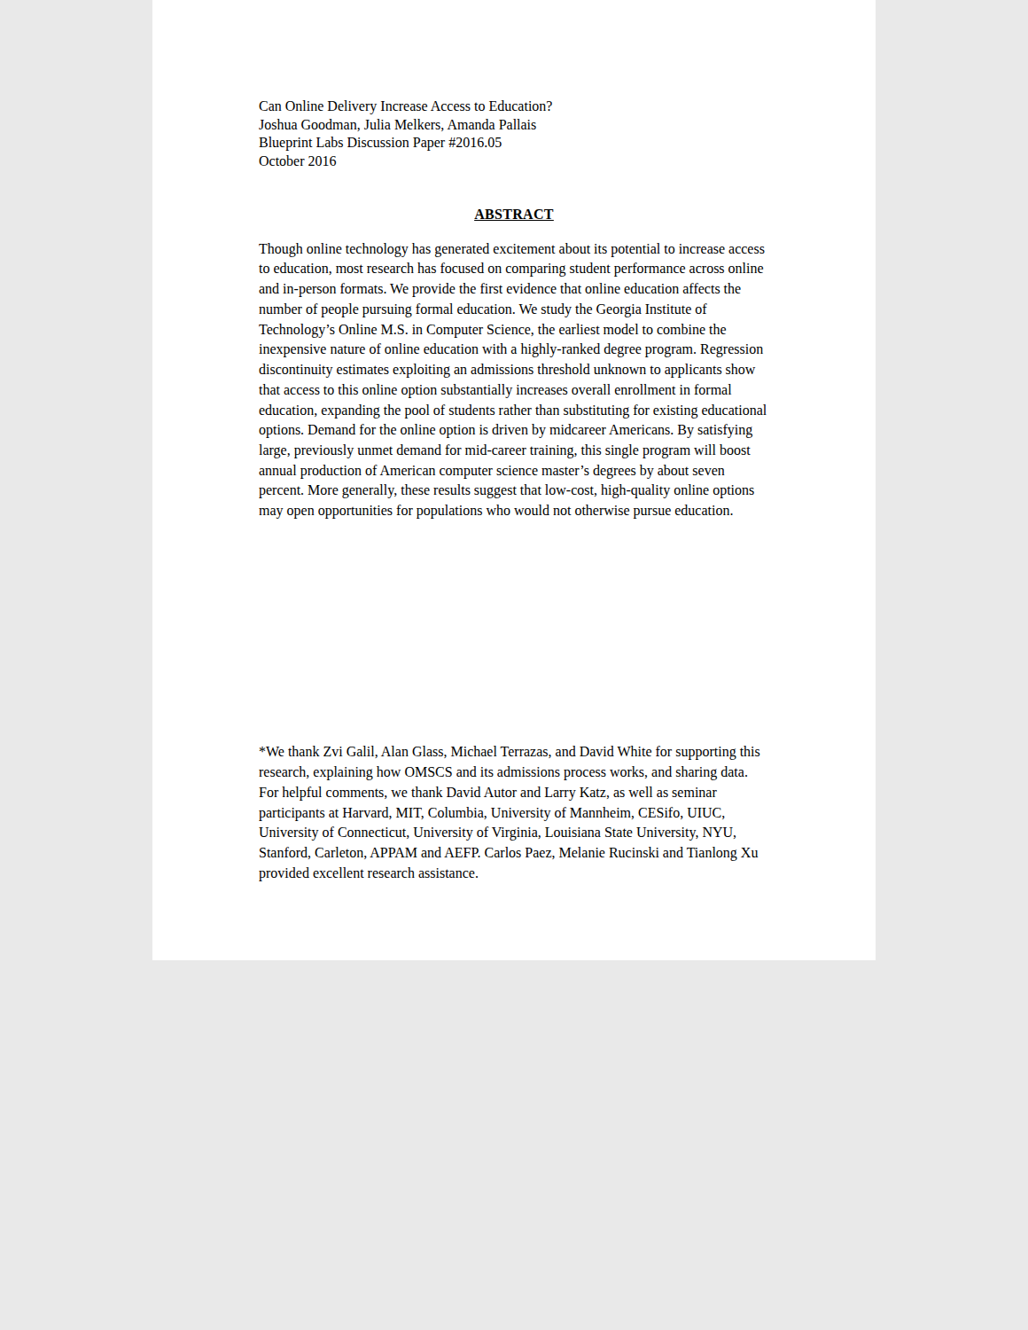Can Online Delivery Increase Access to Education?
Joshua Goodman, Julia Melkers, Amanda Pallais
Blueprint Labs Discussion Paper #2016.05
October 2016
ABSTRACT
Though online technology has generated excitement about its potential to increase access to education, most research has focused on comparing student performance across online and in-person formats. We provide the first evidence that online education affects the number of people pursuing formal education. We study the Georgia Institute of Technology’s Online M.S. in Computer Science, the earliest model to combine the inexpensive nature of online education with a highly-ranked degree program. Regression discontinuity estimates exploiting an admissions threshold unknown to applicants show that access to this online option substantially increases overall enrollment in formal education, expanding the pool of students rather than substituting for existing educational options. Demand for the online option is driven by midcareer Americans. By satisfying large, previously unmet demand for mid-career training, this single program will boost annual production of American computer science master’s degrees by about seven percent. More generally, these results suggest that low-cost, high-quality online options may open opportunities for populations who would not otherwise pursue education.
*We thank Zvi Galil, Alan Glass, Michael Terrazas, and David White for supporting this research, explaining how OMSCS and its admissions process works, and sharing data. For helpful comments, we thank David Autor and Larry Katz, as well as seminar participants at Harvard, MIT, Columbia, University of Mannheim, CESifo, UIUC, University of Connecticut, University of Virginia, Louisiana State University, NYU, Stanford, Carleton, APPAM and AEFP. Carlos Paez, Melanie Rucinski and Tianlong Xu provided excellent research assistance.